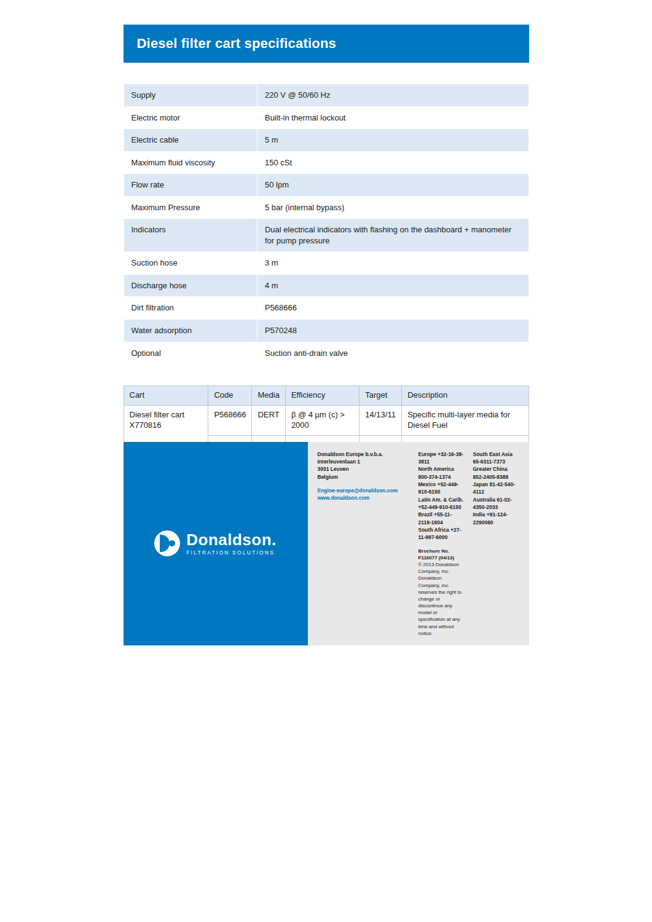Diesel filter cart specifications
| Supply | 220 V @ 50/60 Hz |
| Electric motor | Built-in thermal lockout |
| Electric cable | 5 m |
| Maximum fluid viscosity | 150 cSt |
| Flow rate | 50 lpm |
| Maximum Pressure | 5 bar (internal bypass) |
| Indicators | Dual electrical indicators with flashing on the dashboard + manometer for pump pressure |
| Suction hose | 3 m |
| Discharge hose | 4 m |
| Dirt filtration | P568666 |
| Water adsorption | P570248 |
| Optional | Suction anti-drain valve |
| Cart | Code | Media | Efficiency | Target | Description |
| --- | --- | --- | --- | --- | --- |
| Diesel filter cart X770816 | P568666 | DERT | β @ 4 µm (c) > 2000 | 14/13/11 | Specific multi-layer media for Diesel Fuel |
| P570248 | SAP | 95% | 150PPM | Cellulose media with adsorbing polymer |
Donaldson.
FILTRATION SOLUTIONS
Donaldson Europe b.v.b.a.
Interleuvenlaan 1
3001 Leuven
Belgium
Engine-europe@donaldson.com
www.donaldson.com
Europe +32-16-38-3811
North America 800-374-1374
Mexico +52-449-910-6150
Latin Am. & Carib. +52-449-910-6150
Brazil +55-11-2119-1604
South Africa +27-11-997-6000
Brochure No. F116077 (04/13)
© 2013 Donaldson Company, Inc.
Donaldson Company, Inc. reserves the right to change or discontinue any model or specification at any time and without notice.
South East Asia 65-6311-7373
Greater China 852-2405-8388
Japan 81-42-540-4112
Australia 61-02-4350-2033
India +91-124-2290060